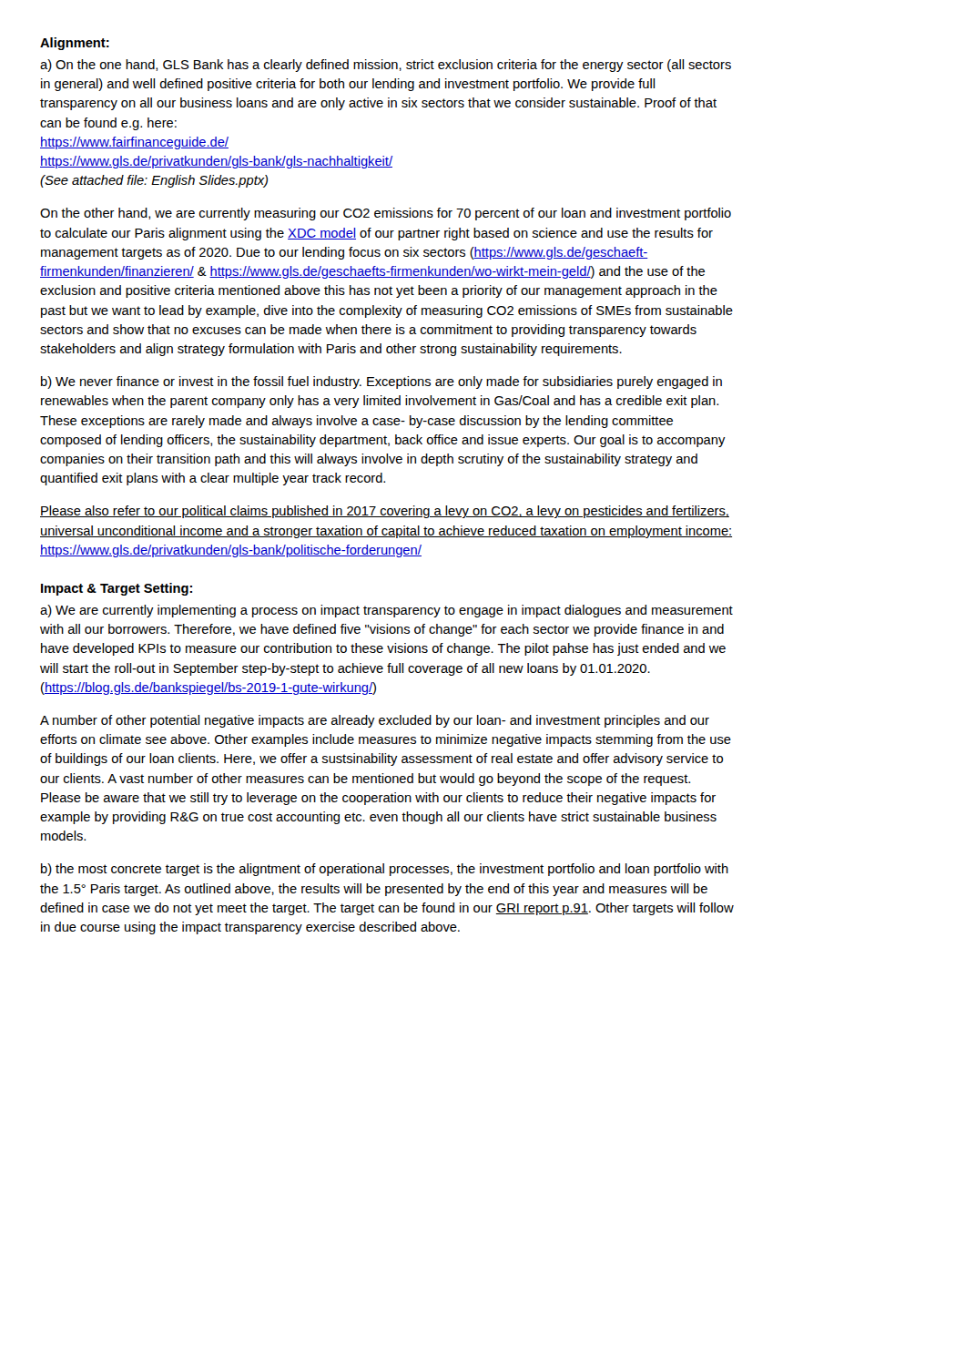Alignment:
a) On the one hand, GLS Bank has a clearly defined mission, strict exclusion criteria for the energy sector (all sectors in general) and well defined positive criteria for both our lending and investment portfolio. We provide full transparency on all our business loans and are only active in six sectors that we consider sustainable. Proof of that can be found e.g. here:
https://www.fairfinanceguide.de/
https://www.gls.de/privatkunden/gls-bank/gls-nachhaltigkeit/
(See attached file: English Slides.pptx)
On the other hand, we are currently measuring our CO2 emissions for 70 percent of our loan and investment portfolio to calculate our Paris alignment using the XDC model of our partner right based on science and use the results for management targets as of 2020. Due to our lending focus on six sectors (https://www.gls.de/geschaeft-firmenkunden/finanzieren/ & https://www.gls.de/geschaefts-firmenkunden/wo-wirkt-mein-geld/) and the use of the exclusion and positive criteria mentioned above this has not yet been a priority of our management approach in the past but we want to lead by example, dive into the complexity of measuring CO2 emissions of SMEs from sustainable sectors and show that no excuses can be made when there is a commitment to providing transparency towards stakeholders and align strategy formulation with Paris and other strong sustainability requirements.
b) We never finance or invest in the fossil fuel industry. Exceptions are only made for subsidiaries purely engaged in renewables when the parent company only has a very limited involvement in Gas/Coal and has a credible exit plan. These exceptions are rarely made and always involve a case- by-case discussion by the lending committee composed of lending officers, the sustainability department, back office and issue experts. Our goal is to accompany companies on their transition path and this will always involve in depth scrutiny of the sustainability strategy and quantified exit plans with a clear multiple year track record.
Please also refer to our political claims published in 2017 covering a levy on CO2, a levy on pesticides and fertilizers, universal unconditional income and a stronger taxation of capital to achieve reduced taxation on employment income: https://www.gls.de/privatkunden/gls-bank/politische-forderungen/
Impact & Target Setting:
a) We are currently implementing a process on impact transparency to engage in impact dialogues and measurement with all our borrowers. Therefore, we have defined five "visions of change" for each sector we provide finance in and have developed KPIs to measure our contribution to these visions of change. The pilot pahse has just ended and we will start the roll-out in September step-by-stept to achieve full coverage of all new loans by 01.01.2020. (https://blog.gls.de/bankspiegel/bs-2019-1-gute-wirkung/)
A number of other potential negative impacts are already excluded by our loan- and investment principles and our efforts on climate see above. Other examples include measures to minimize negative impacts stemming from the use of buildings of our loan clients. Here, we offer a sustsinability assessment of real estate and offer advisory service to our clients. A vast number of other measures can be mentioned but would go beyond the scope of the request. Please be aware that we still try to leverage on the cooperation with our clients to reduce their negative impacts for example by providing R&G on true cost accounting etc. even though all our clients have strict sustainable business models.
b) the most concrete target is the aligntment of operational processes, the investment portfolio and loan portfolio with the 1.5° Paris target. As outlined above, the results will be presented by the end of this year and measures will be defined in case we do not yet meet the target. The target can be found in our GRI report p.91. Other targets will follow in due course using the impact transparency exercise described above.